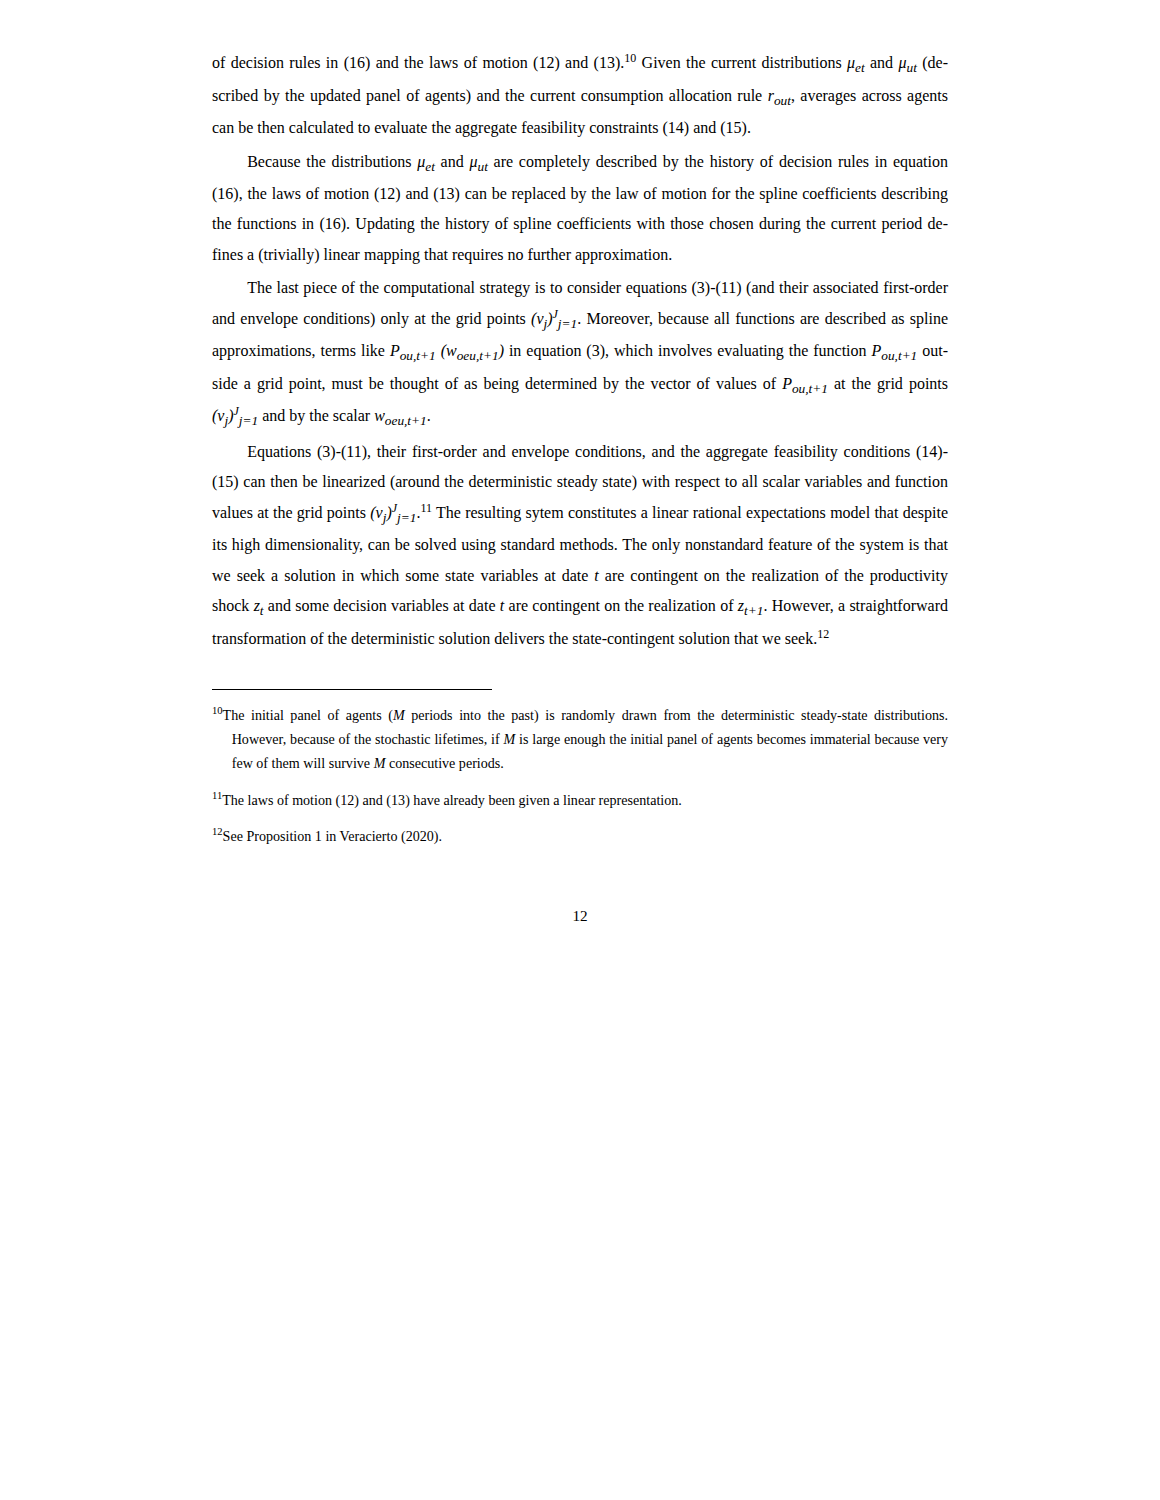of decision rules in (16) and the laws of motion (12) and (13).10 Given the current distributions μet and μut (described by the updated panel of agents) and the current consumption allocation rule rout, averages across agents can be then calculated to evaluate the aggregate feasibility constraints (14) and (15).
Because the distributions μet and μut are completely described by the history of decision rules in equation (16), the laws of motion (12) and (13) can be replaced by the law of motion for the spline coefficients describing the functions in (16). Updating the history of spline coefficients with those chosen during the current period defines a (trivially) linear mapping that requires no further approximation.
The last piece of the computational strategy is to consider equations (3)-(11) (and their associated first-order and envelope conditions) only at the grid points (vj)Jj=1. Moreover, because all functions are described as spline approximations, terms like Pou,t+1 (woeu,t+1) in equation (3), which involves evaluating the function Pou,t+1 outside a grid point, must be thought of as being determined by the vector of values of Pou,t+1 at the grid points (vj)Jj=1 and by the scalar woeu,t+1.
Equations (3)-(11), their first-order and envelope conditions, and the aggregate feasibility conditions (14)-(15) can then be linearized (around the deterministic steady state) with respect to all scalar variables and function values at the grid points (vj)Jj=1.11 The resulting sytem constitutes a linear rational expectations model that despite its high dimensionality, can be solved using standard methods. The only nonstandard feature of the system is that we seek a solution in which some state variables at date t are contingent on the realization of the productivity shock zt and some decision variables at date t are contingent on the realization of zt+1. However, a straightforward transformation of the deterministic solution delivers the state-contingent solution that we seek.12
10The initial panel of agents (M periods into the past) is randomly drawn from the deterministic steady-state distributions. However, because of the stochastic lifetimes, if M is large enough the initial panel of agents becomes immaterial because very few of them will survive M consecutive periods.
11The laws of motion (12) and (13) have already been given a linear representation.
12See Proposition 1 in Veracierto (2020).
12